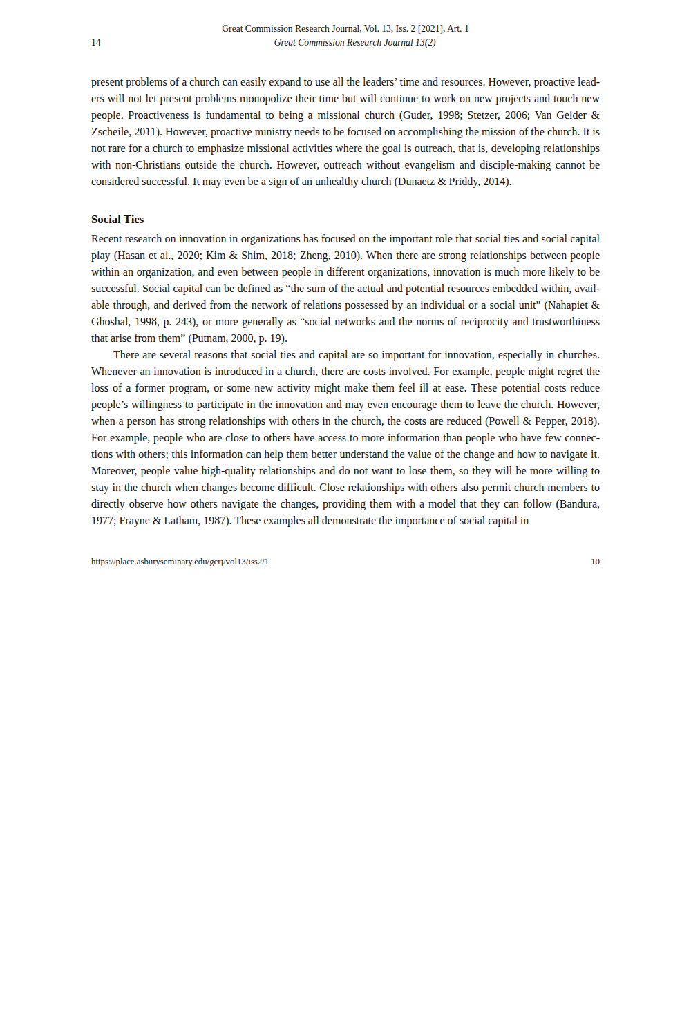Great Commission Research Journal, Vol. 13, Iss. 2 [2021], Art. 1
14 Great Commission Research Journal 13(2)
present problems of a church can easily expand to use all the leaders’ time and resources. However, proactive leaders will not let present problems monopolize their time but will continue to work on new projects and touch new people. Proactiveness is fundamental to being a missional church (Guder, 1998; Stetzer, 2006; Van Gelder & Zscheile, 2011). However, proactive ministry needs to be focused on accomplishing the mission of the church. It is not rare for a church to emphasize missional activities where the goal is outreach, that is, developing relationships with non-Christians outside the church. However, outreach without evangelism and disciple-making cannot be considered successful. It may even be a sign of an unhealthy church (Dunaetz & Priddy, 2014).
Social Ties
Recent research on innovation in organizations has focused on the important role that social ties and social capital play (Hasan et al., 2020; Kim & Shim, 2018; Zheng, 2010). When there are strong relationships between people within an organization, and even between people in different organizations, innovation is much more likely to be successful. Social capital can be defined as “the sum of the actual and potential resources embedded within, available through, and derived from the network of relations possessed by an individual or a social unit” (Nahapiet & Ghoshal, 1998, p. 243), or more generally as “social networks and the norms of reciprocity and trustworthiness that arise from them” (Putnam, 2000, p. 19).
There are several reasons that social ties and capital are so important for innovation, especially in churches. Whenever an innovation is introduced in a church, there are costs involved. For example, people might regret the loss of a former program, or some new activity might make them feel ill at ease. These potential costs reduce people’s willingness to participate in the innovation and may even encourage them to leave the church. However, when a person has strong relationships with others in the church, the costs are reduced (Powell & Pepper, 2018). For example, people who are close to others have access to more information than people who have few connections with others; this information can help them better understand the value of the change and how to navigate it. Moreover, people value high-quality relationships and do not want to lose them, so they will be more willing to stay in the church when changes become difficult. Close relationships with others also permit church members to directly observe how others navigate the changes, providing them with a model that they can follow (Bandura, 1977; Frayne & Latham, 1987). These examples all demonstrate the importance of social capital in
https://place.asburyseminary.edu/gcrj/vol13/iss2/1 10